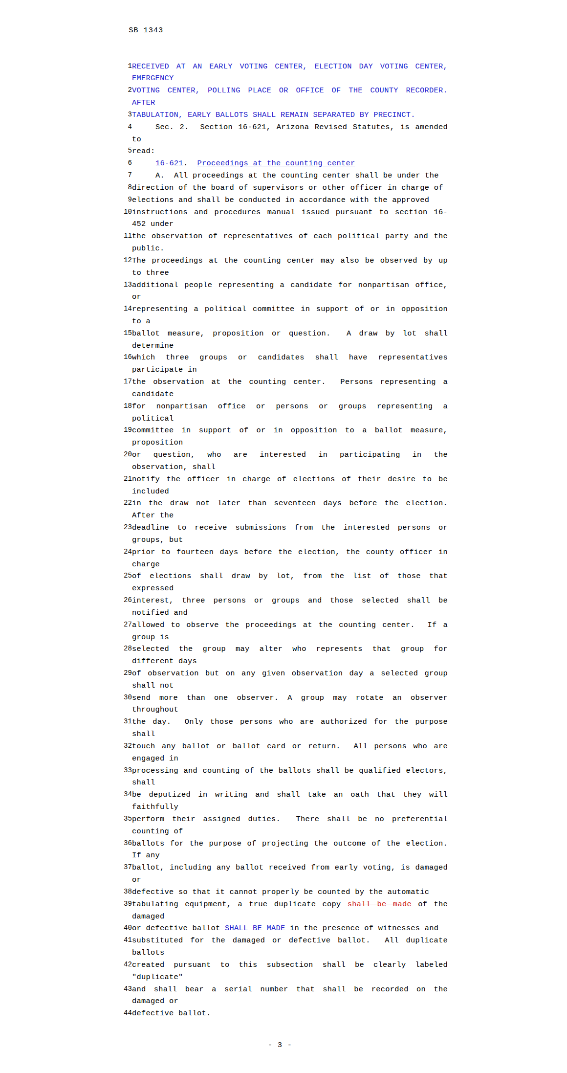SB 1343
| 1 | RECEIVED AT AN EARLY VOTING CENTER, ELECTION DAY VOTING CENTER, EMERGENCY |
| 2 | VOTING CENTER, POLLING PLACE OR OFFICE OF THE COUNTY RECORDER. AFTER |
| 3 | TABULATION, EARLY BALLOTS SHALL REMAIN SEPARATED BY PRECINCT. |
| 4 | Sec. 2. Section 16-621, Arizona Revised Statutes, is amended to |
| 5 | read: |
| 6 | 16-621 . Proceedings at the counting center |
| 7 | A. All proceedings at the counting center shall be under the |
| 8 | direction of the board of supervisors or other officer in charge of |
| 9 | elections and shall be conducted in accordance with the approved |
| 10 | instructions and procedures manual issued pursuant to section 16-452 under |
| 11 | the observation of representatives of each political party and the public. |
| 12 | The proceedings at the counting center may also be observed by up to three |
| 13 | additional people representing a candidate for nonpartisan office, or |
| 14 | representing a political committee in support of or in opposition to a |
| 15 | ballot measure, proposition or question. A draw by lot shall determine |
| 16 | which three groups or candidates shall have representatives participate in |
| 17 | the observation at the counting center. Persons representing a candidate |
| 18 | for nonpartisan office or persons or groups representing a political |
| 19 | committee in support of or in opposition to a ballot measure, proposition |
| 20 | or question, who are interested in participating in the observation, shall |
| 21 | notify the officer in charge of elections of their desire to be included |
| 22 | in the draw not later than seventeen days before the election. After the |
| 23 | deadline to receive submissions from the interested persons or groups, but |
| 24 | prior to fourteen days before the election, the county officer in charge |
| 25 | of elections shall draw by lot, from the list of those that expressed |
| 26 | interest, three persons or groups and those selected shall be notified and |
| 27 | allowed to observe the proceedings at the counting center. If a group is |
| 28 | selected the group may alter who represents that group for different days |
| 29 | of observation but on any given observation day a selected group shall not |
| 30 | send more than one observer. A group may rotate an observer throughout |
| 31 | the day. Only those persons who are authorized for the purpose shall |
| 32 | touch any ballot or ballot card or return. All persons who are engaged in |
| 33 | processing and counting of the ballots shall be qualified electors, shall |
| 34 | be deputized in writing and shall take an oath that they will faithfully |
| 35 | perform their assigned duties. There shall be no preferential counting of |
| 36 | ballots for the purpose of projecting the outcome of the election. If any |
| 37 | ballot, including any ballot received from early voting, is damaged or |
| 38 | defective so that it cannot properly be counted by the automatic |
| 39 | tabulating equipment, a true duplicate copy shall be made of the damaged |
| 40 | or defective ballot SHALL BE MADE in the presence of witnesses and |
| 41 | substituted for the damaged or defective ballot. All duplicate ballots |
| 42 | created pursuant to this subsection shall be clearly labeled "duplicate" |
| 43 | and shall bear a serial number that shall be recorded on the damaged or |
| 44 | defective ballot. |
- 3 -